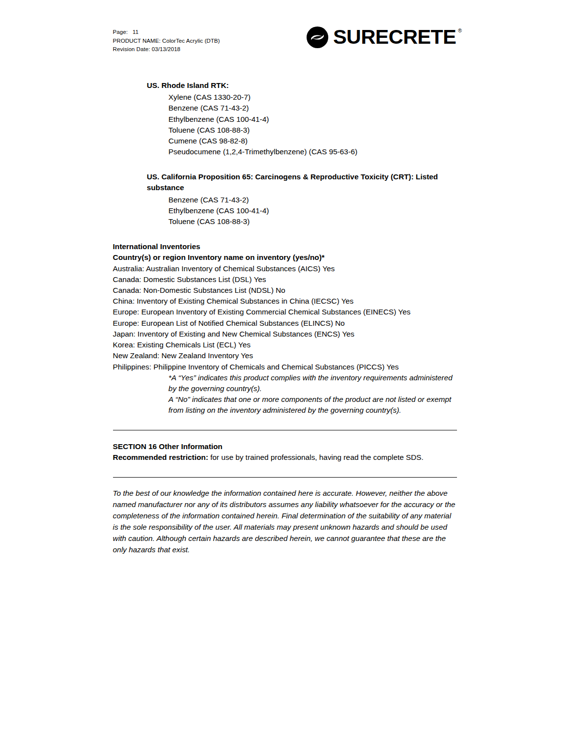Page: 11
PRODUCT NAME: ColorTec Acrylic (DTB)
Revision Date: 03/13/2018
SURECRETE®
US. Rhode Island RTK:
Xylene (CAS 1330-20-7)
Benzene (CAS 71-43-2)
Ethylbenzene (CAS 100-41-4)
Toluene (CAS 108-88-3)
Cumene (CAS 98-82-8)
Pseudocumene (1,2,4-Trimethylbenzene) (CAS 95-63-6)
US. California Proposition 65: Carcinogens & Reproductive Toxicity (CRT): Listed substance
Benzene (CAS 71-43-2)
Ethylbenzene (CAS 100-41-4)
Toluene (CAS 108-88-3)
International Inventories
Country(s) or region Inventory name on inventory (yes/no)*
Australia: Australian Inventory of Chemical Substances (AICS) Yes
Canada: Domestic Substances List (DSL) Yes
Canada: Non-Domestic Substances List (NDSL) No
China: Inventory of Existing Chemical Substances in China (IECSC) Yes
Europe: European Inventory of Existing Commercial Chemical Substances (EINECS) Yes
Europe: European List of Notified Chemical Substances (ELINCS) No
Japan: Inventory of Existing and New Chemical Substances (ENCS) Yes
Korea: Existing Chemicals List (ECL) Yes
New Zealand: New Zealand Inventory Yes
Philippines: Philippine Inventory of Chemicals and Chemical Substances (PICCS) Yes
*A “Yes” indicates this product complies with the inventory requirements administered by the governing country(s).
A “No” indicates that one or more components of the product are not listed or exempt from listing on the inventory administered by the governing country(s).
SECTION 16 Other Information
Recommended restriction: for use by trained professionals, having read the complete SDS.
To the best of our knowledge the information contained here is accurate. However, neither the above named manufacturer nor any of its distributors assumes any liability whatsoever for the accuracy or the completeness of the information contained herein. Final determination of the suitability of any material is the sole responsibility of the user. All materials may present unknown hazards and should be used with caution. Although certain hazards are described herein, we cannot guarantee that these are the only hazards that exist.